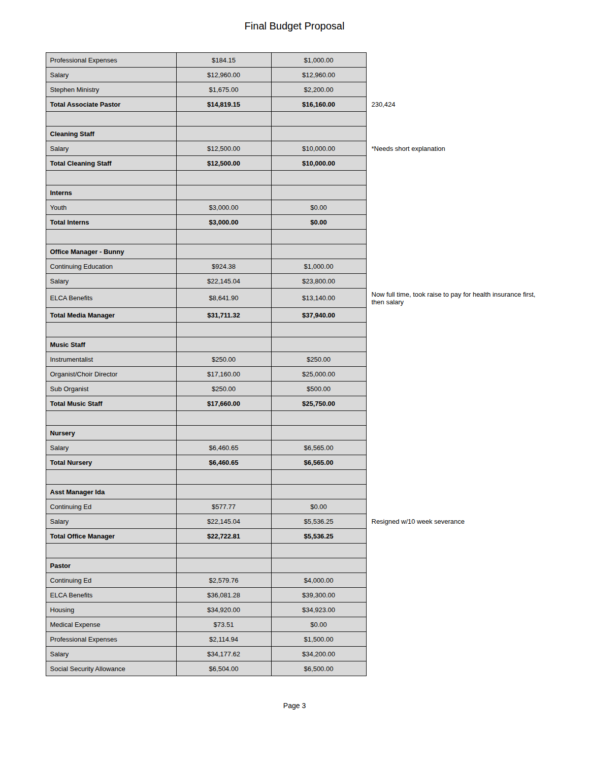Final Budget Proposal
| Professional Expenses | $184.15 | $1,000.00 | |
| Salary | $12,960.00 | $12,960.00 | |
| Stephen Ministry | $1,675.00 | $2,200.00 | |
| Total Associate Pastor | $14,819.15 | $16,160.00 | 230,424 |
| Cleaning Staff | | | |
| Salary | $12,500.00 | $10,000.00 | *Needs short explanation |
| Total Cleaning Staff | $12,500.00 | $10,000.00 | |
| Interns | | | |
| Youth | $3,000.00 | $0.00 | |
| Total Interns | $3,000.00 | $0.00 | |
| Office Manager - Bunny | | | |
| Continuing Education | $924.38 | $1,000.00 | |
| Salary | $22,145.04 | $23,800.00 | |
| ELCA Benefits | $8,641.90 | $13,140.00 | Now full time, took raise to pay for health insurance first, then salary |
| Total Media Manager | $31,711.32 | $37,940.00 | |
| Music Staff | | | |
| Instrumentalist | $250.00 | $250.00 | |
| Organist/Choir Director | $17,160.00 | $25,000.00 | |
| Sub Organist | $250.00 | $500.00 | |
| Total Music Staff | $17,660.00 | $25,750.00 | |
| Nursery | | | |
| Salary | $6,460.65 | $6,565.00 | |
| Total Nursery | $6,460.65 | $6,565.00 | |
| Asst Manager Ida | | | |
| Continuing Ed | $577.77 | $0.00 | |
| Salary | $22,145.04 | $5,536.25 | Resigned w/10 week severance |
| Total Office Manager | $22,722.81 | $5,536.25 | |
| Pastor | | | |
| Continuing Ed | $2,579.76 | $4,000.00 | |
| ELCA Benefits | $36,081.28 | $39,300.00 | |
| Housing | $34,920.00 | $34,923.00 | |
| Medical Expense | $73.51 | $0.00 | |
| Professional Expenses | $2,114.94 | $1,500.00 | |
| Salary | $34,177.62 | $34,200.00 | |
| Social Security Allowance | $6,504.00 | $6,500.00 | |
Page 3